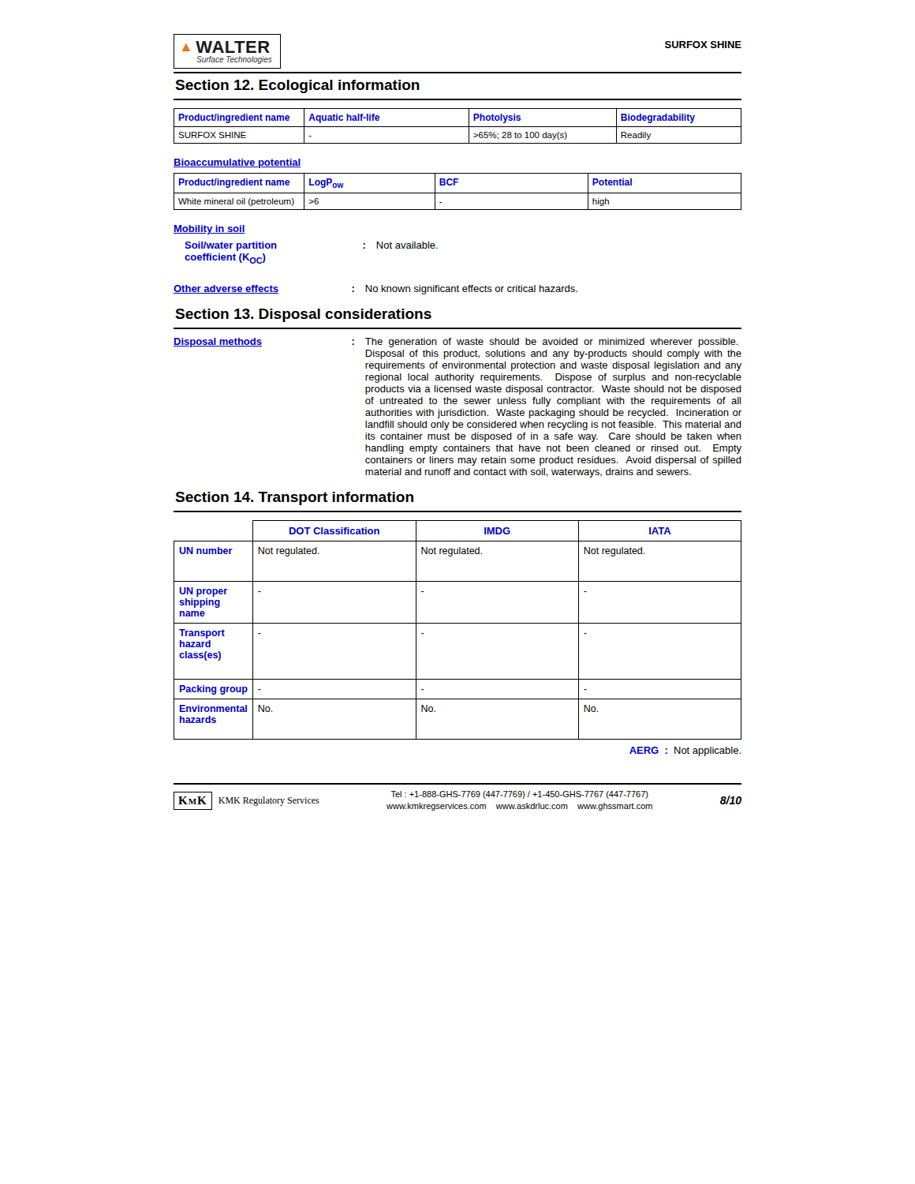▲WALTER
Surface Technologies
SURFOX SHINE
Section 12. Ecological information
| Product/ingredient name | Aquatic half-life | Photolysis | Biodegradability |
| --- | --- | --- | --- |
| SURFOX SHINE | - | >65%; 28 to 100 day(s) | Readily |
Bioaccumulative potential
| Product/ingredient name | LogP ow | BCF | Potential |
| --- | --- | --- | --- |
| White mineral oil (petroleum) | >6 | - | high |
Mobility in soil
Soil/water partition
coefficient (KOC)
:
Not available.
Other adverse effects
:
No known significant effects or critical hazards.
Section 13. Disposal considerations
Disposal methods
:
The generation of waste should be avoided or minimized wherever possible. Disposal of this product, solutions and any by-products should comply with the requirements of environmental protection and waste disposal legislation and any regional local authority requirements. Dispose of surplus and non-recyclable products via a licensed waste disposal contractor. Waste should not be disposed of untreated to the sewer unless fully compliant with the requirements of all authorities with jurisdiction. Waste packaging should be recycled. Incineration or landfill should only be considered when recycling is not feasible. This material and its container must be disposed of in a safe way. Care should be taken when handling empty containers that have not been cleaned or rinsed out. Empty containers or liners may retain some product residues. Avoid dispersal of spilled material and runoff and contact with soil, waterways, drains and sewers.
Section 14. Transport information
| | DOT Classification | IMDG | IATA |
| --- | --- | --- | --- |
| UN number | Not regulated. | Not regulated. | Not regulated. |
| UN proper shipping name | - | - | - |
| Transport hazard class(es) | - | - | - |
| Packing group | - | - | - |
| Environmental hazards | No. | No. | No. |
AERG : Not applicable.
KMK
KMK Regulatory Services
Tel : +1-888-GHS-7769 (447-7769) / +1-450-GHS-7767 (447-7767)
www.kmkregservices.com www.askdrluc.com www.ghssmart.com
8/10